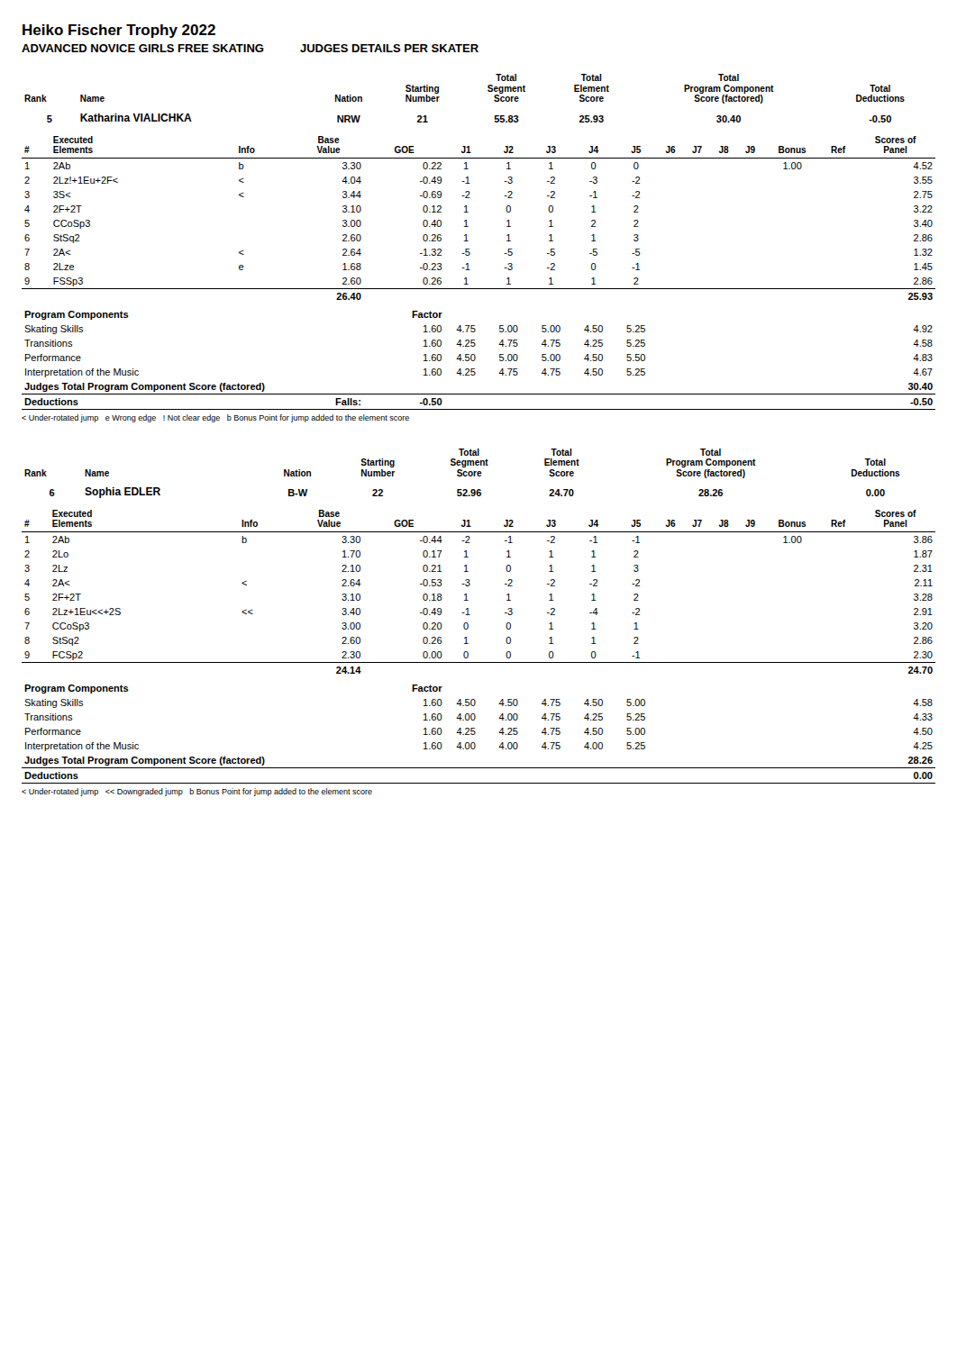Heiko Fischer Trophy 2022
ADVANCED NOVICE GIRLS FREE SKATING JUDGES DETAILS PER SKATER
| Rank | Name | | | Nation | Starting Number | Total Segment Score | Total Element Score | Total Program Component Score (factored) | Total Deductions |
| --- | --- | --- | --- | --- | --- | --- | --- | --- | --- |
| 5 | Katharina VIALICHKA | NRW | 21 | 55.83 | 25.93 | 30.40 | -0.50 |
| # | Executed Elements | Info | Base Value | GOE | J1 | J2 | J3 | J4 | J5 | J6 | J7 | J8 | J9 | Bonus | Ref | Scores of Panel |
| --- | --- | --- | --- | --- | --- | --- | --- | --- | --- | --- | --- | --- | --- | --- | --- | --- |
| 1 | 2Ab | b | 3.30 | 0.22 | 1 | 1 | 1 | 0 | 0 | | | | | 1.00 | | 4.52 |
| 2 | 2Lz!+1Eu+2F< | < | 4.04 | -0.49 | -1 | -3 | -2 | -3 | -2 | | | | | | | 3.55 |
| 3 | 3S< | < | 3.44 | -0.69 | -2 | -2 | -2 | -1 | -2 | | | | | | | 2.75 |
| 4 | 2F+2T | | 3.10 | 0.12 | 1 | 0 | 0 | 1 | 2 | | | | | | | 3.22 |
| 5 | CCoSp3 | | 3.00 | 0.40 | 1 | 1 | 1 | 2 | 2 | | | | | | | 3.40 |
| 6 | StSq2 | | 2.60 | 0.26 | 1 | 1 | 1 | 1 | 3 | | | | | | | 2.86 |
| 7 | 2A< | < | 2.64 | -1.32 | -5 | -5 | -5 | -5 | -5 | | | | | | | 1.32 |
| 8 | 2Lze | e | 1.68 | -0.23 | -1 | -3 | -2 | 0 | -1 | | | | | | | 1.45 |
| 9 | FSSp3 | | 2.60 | 0.26 | 1 | 1 | 1 | 1 | 2 | | | | | | | 2.86 |
| | | | 26.40 | | | 25.93 |
| Program Components | | Factor | |
| Skating Skills | | 1.60 | 4.75 | 5.00 | 5.00 | 4.50 | 5.25 | | | | | | | 4.92 |
| Transitions | | 1.60 | 4.25 | 4.75 | 4.75 | 4.25 | 5.25 | | | | | | | 4.58 |
| Performance | | 1.60 | 4.50 | 5.00 | 5.00 | 4.50 | 5.50 | | | | | | | 4.83 |
| Interpretation of the Music | | 1.60 | 4.25 | 4.75 | 4.75 | 4.50 | 5.25 | | | | | | | 4.67 |
| Judges Total Program Component Score (factored) | | 30.40 |
| Deductions | Falls: | -0.50 | | -0.50 |
< Under-rotated jump e Wrong edge ! Not clear edge b Bonus Point for jump added to the element score
| Rank | Name | | | Nation | Starting Number | Total Segment Score | Total Element Score | Total Program Component Score (factored) | Total Deductions |
| --- | --- | --- | --- | --- | --- | --- | --- | --- | --- |
| 6 | Sophia EDLER | B-W | 22 | 52.96 | 24.70 | 28.26 | 0.00 |
| # | Executed Elements | Info | Base Value | GOE | J1 | J2 | J3 | J4 | J5 | J6 | J7 | J8 | J9 | Bonus | Ref | Scores of Panel |
| --- | --- | --- | --- | --- | --- | --- | --- | --- | --- | --- | --- | --- | --- | --- | --- | --- |
| 1 | 2Ab | b | 3.30 | -0.44 | -2 | -1 | -2 | -1 | -1 | | | | | 1.00 | | 3.86 |
| 2 | 2Lo | | 1.70 | 0.17 | 1 | 1 | 1 | 1 | 2 | | | | | | | 1.87 |
| 3 | 2Lz | | 2.10 | 0.21 | 1 | 0 | 1 | 1 | 3 | | | | | | | 2.31 |
| 4 | 2A< | < | 2.64 | -0.53 | -3 | -2 | -2 | -2 | -2 | | | | | | | 2.11 |
| 5 | 2F+2T | | 3.10 | 0.18 | 1 | 1 | 1 | 1 | 2 | | | | | | | 3.28 |
| 6 | 2Lz+1Eu<<+2S | << | 3.40 | -0.49 | -1 | -3 | -2 | -4 | -2 | | | | | | | 2.91 |
| 7 | CCoSp3 | | 3.00 | 0.20 | 0 | 0 | 1 | 1 | 1 | | | | | | | 3.20 |
| 8 | StSq2 | | 2.60 | 0.26 | 1 | 0 | 1 | 1 | 2 | | | | | | | 2.86 |
| 9 | FCSp2 | | 2.30 | 0.00 | 0 | 0 | 0 | 0 | -1 | | | | | | | 2.30 |
| | | | 24.14 | | | 24.70 |
| Program Components | | Factor | |
| Skating Skills | | 1.60 | 4.50 | 4.50 | 4.75 | 4.50 | 5.00 | | | | | | | 4.58 |
| Transitions | | 1.60 | 4.00 | 4.00 | 4.75 | 4.25 | 5.25 | | | | | | | 4.33 |
| Performance | | 1.60 | 4.25 | 4.25 | 4.75 | 4.50 | 5.00 | | | | | | | 4.50 |
| Interpretation of the Music | | 1.60 | 4.00 | 4.00 | 4.75 | 4.00 | 5.25 | | | | | | | 4.25 |
| Judges Total Program Component Score (factored) | | 28.26 |
| Deductions | | | | 0.00 |
< Under-rotated jump << Downgraded jump b Bonus Point for jump added to the element score